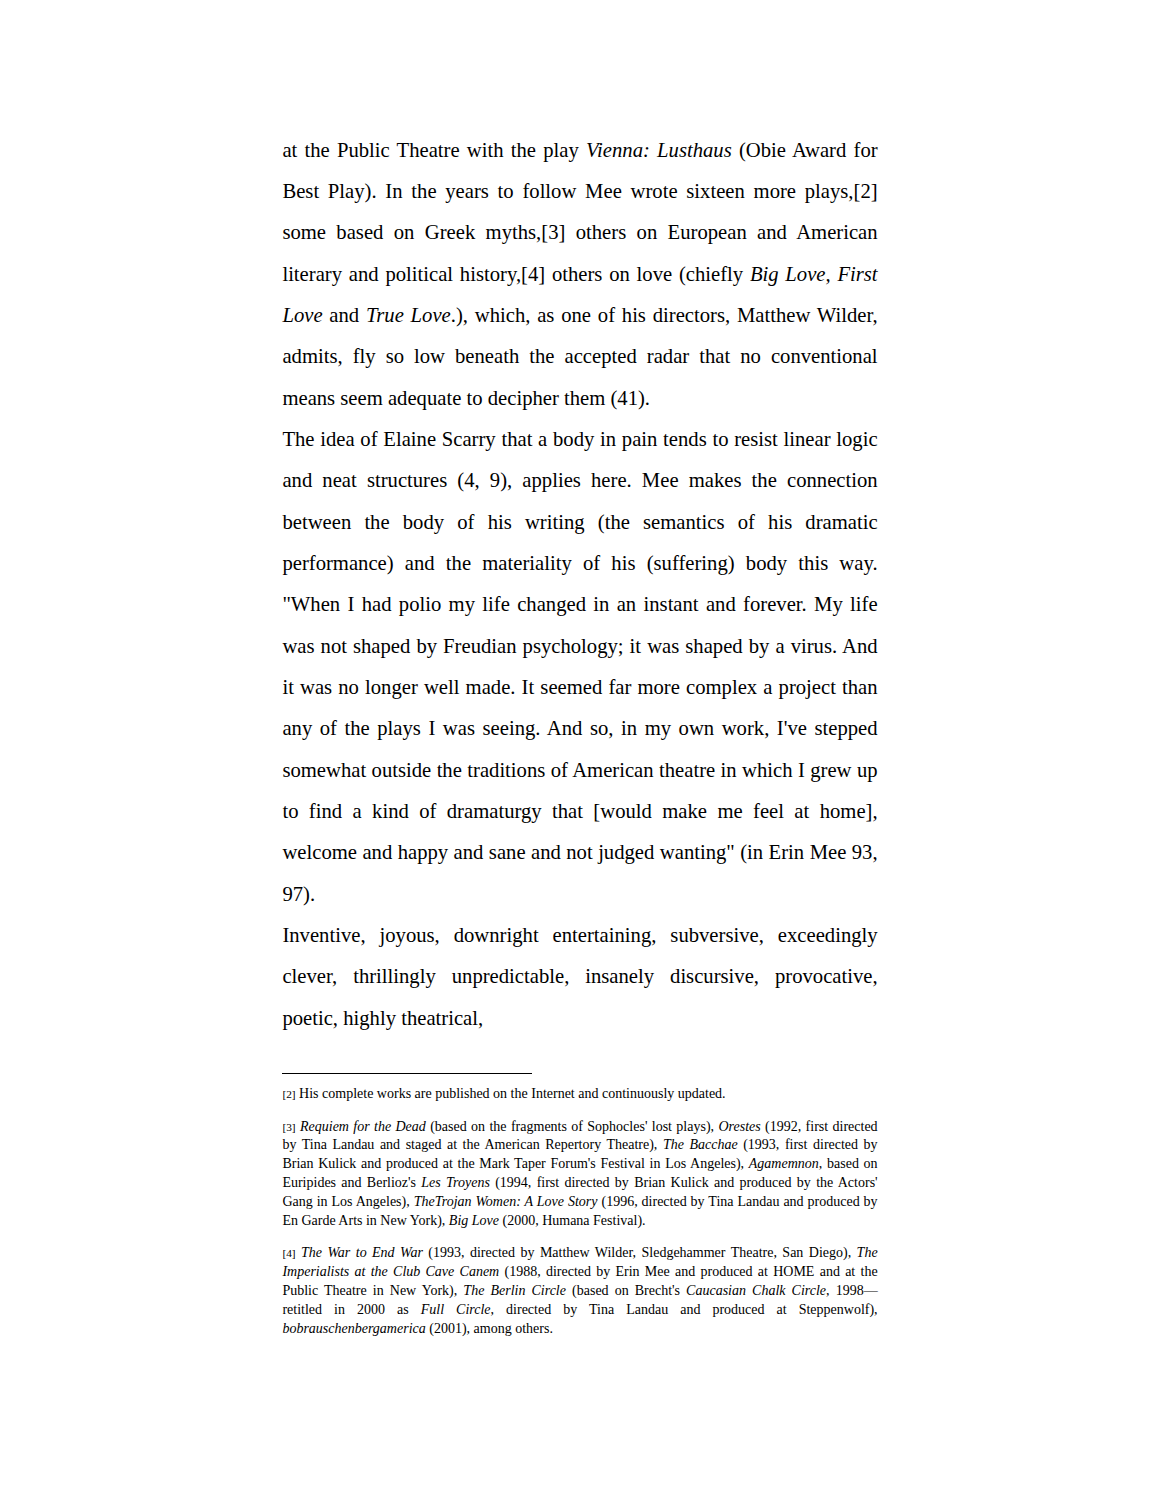at the Public Theatre with the play Vienna: Lusthaus (Obie Award for Best Play). In the years to follow Mee wrote sixteen more plays,[2] some based on Greek myths,[3] others on European and American literary and political history,[4] others on love (chiefly Big Love, First Love and True Love.), which, as one of his directors, Matthew Wilder, admits, fly so low beneath the accepted radar that no conventional means seem adequate to decipher them (41).
The idea of Elaine Scarry that a body in pain tends to resist linear logic and neat structures (4, 9), applies here. Mee makes the connection between the body of his writing (the semantics of his dramatic performance) and the materiality of his (suffering) body this way. "When I had polio my life changed in an instant and forever. My life was not shaped by Freudian psychology; it was shaped by a virus. And it was no longer well made. It seemed far more complex a project than any of the plays I was seeing. And so, in my own work, I've stepped somewhat outside the traditions of American theatre in which I grew up to find a kind of dramaturgy that [would make me feel at home], welcome and happy and sane and not judged wanting" (in Erin Mee 93, 97).
Inventive, joyous, downright entertaining, subversive, exceedingly clever, thrillingly unpredictable, insanely discursive, provocative, poetic, highly theatrical,
[2] His complete works are published on the Internet and continuously updated.
[3] Requiem for the Dead (based on the fragments of Sophocles' lost plays), Orestes (1992, first directed by Tina Landau and staged at the American Repertory Theatre), The Bacchae (1993, first directed by Brian Kulick and produced at the Mark Taper Forum's Festival in Los Angeles), Agamemnon, based on Euripides and Berlioz's Les Troyens (1994, first directed by Brian Kulick and produced by the Actors' Gang in Los Angeles), TheTrojan Women: A Love Story (1996, directed by Tina Landau and produced by En Garde Arts in New York), Big Love (2000, Humana Festival).
[4] The War to End War (1993, directed by Matthew Wilder, Sledgehammer Theatre, San Diego), The Imperialists at the Club Cave Canem (1988, directed by Erin Mee and produced at HOME and at the Public Theatre in New York), The Berlin Circle (based on Brecht's Caucasian Chalk Circle, 1998—retitled in 2000 as Full Circle, directed by Tina Landau and produced at Steppenwolf), bobrauschenbergamerica (2001), among others.